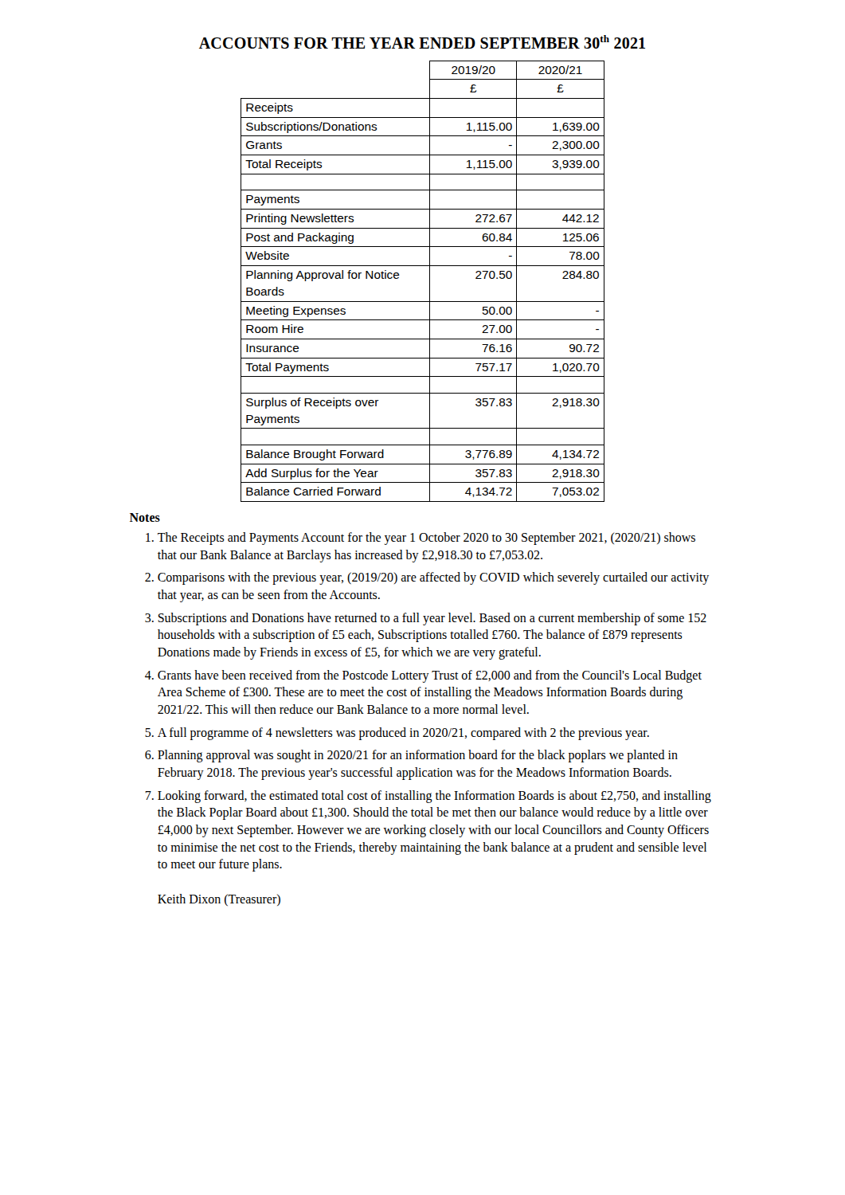ACCOUNTS FOR THE YEAR ENDED SEPTEMBER 30th 2021
| | 2019/20 | 2020/21 |
| --- | --- | --- |
| | £ | £ |
| Receipts | | |
| Subscriptions/Donations | 1,115.00 | 1,639.00 |
| Grants | - | 2,300.00 |
| Total Receipts | 1,115.00 | 3,939.00 |
| Payments | | |
| Printing Newsletters | 272.67 | 442.12 |
| Post and Packaging | 60.84 | 125.06 |
| Website | - | 78.00 |
| Planning Approval for Notice Boards | 270.50 | 284.80 |
| Meeting Expenses | 50.00 | - |
| Room Hire | 27.00 | - |
| Insurance | 76.16 | 90.72 |
| Total Payments | 757.17 | 1,020.70 |
| Surplus of Receipts over Payments | 357.83 | 2,918.30 |
| Balance Brought Forward | 3,776.89 | 4,134.72 |
| Add Surplus for the Year | 357.83 | 2,918.30 |
| Balance Carried Forward | 4,134.72 | 7,053.02 |
Notes
The Receipts and Payments Account for the year 1 October 2020 to 30 September 2021, (2020/21) shows that our Bank Balance at Barclays has increased by £2,918.30 to £7,053.02.
Comparisons with the previous year, (2019/20) are affected by COVID which severely curtailed our activity that year, as can be seen from the Accounts.
Subscriptions and Donations have returned to a full year level. Based on a current membership of some 152 households with a subscription of £5 each, Subscriptions totalled £760. The balance of £879 represents Donations made by Friends in excess of £5, for which we are very grateful.
Grants have been received from the Postcode Lottery Trust of £2,000 and from the Council's Local Budget Area Scheme of £300. These are to meet the cost of installing the Meadows Information Boards during 2021/22. This will then reduce our Bank Balance to a more normal level.
A full programme of 4 newsletters was produced in 2020/21, compared with 2 the previous year.
Planning approval was sought in 2020/21 for an information board for the black poplars we planted in February 2018. The previous year's successful application was for the Meadows Information Boards.
Looking forward, the estimated total cost of installing the Information Boards is about £2,750, and installing the Black Poplar Board about £1,300. Should the total be met then our balance would reduce by a little over £4,000 by next September. However we are working closely with our local Councillors and County Officers to minimise the net cost to the Friends, thereby maintaining the bank balance at a prudent and sensible level to meet our future plans.
Keith Dixon (Treasurer)